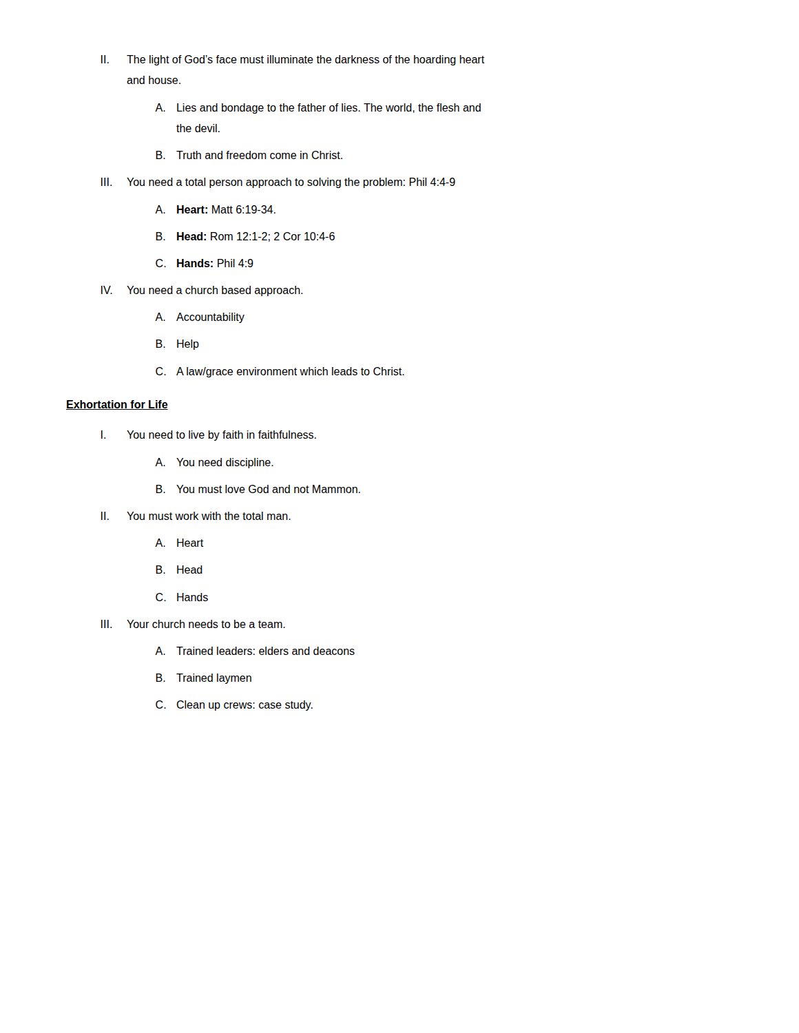II. The light of God’s face must illuminate the darkness of the hoarding heart and house.
A. Lies and bondage to the father of lies. The world, the flesh and the devil.
B. Truth and freedom come in Christ.
III. You need a total person approach to solving the problem: Phil 4:4-9
A. Heart: Matt 6:19-34.
B. Head: Rom 12:1-2; 2 Cor 10:4-6
C. Hands: Phil 4:9
IV. You need a church based approach.
A. Accountability
B. Help
C. A law/grace environment which leads to Christ.
Exhortation for Life
I. You need to live by faith in faithfulness.
A. You need discipline.
B. You must love God and not Mammon.
II. You must work with the total man.
A. Heart
B. Head
C. Hands
III. Your church needs to be a team.
A. Trained leaders: elders and deacons
B. Trained laymen
C. Clean up crews: case study.